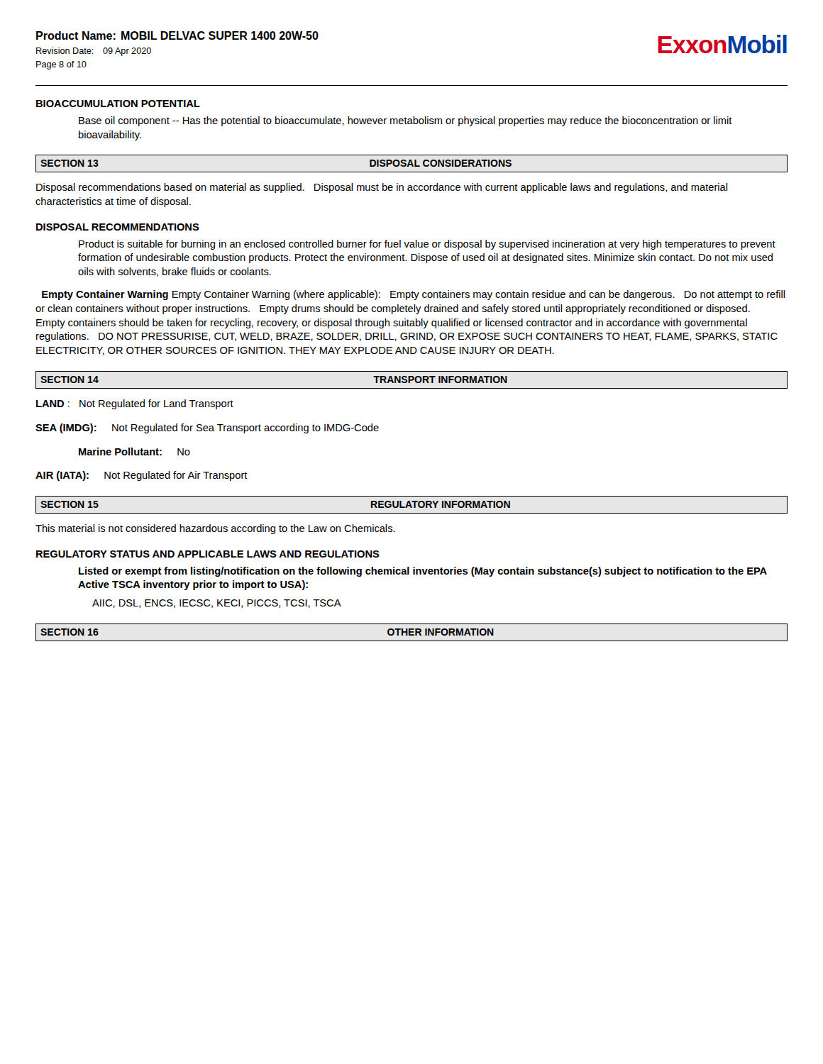Exxon Mobil
Product Name: MOBIL DELVAC SUPER 1400 20W-50
Revision Date: 09 Apr 2020
Page 8 of 10
BIOACCUMULATION POTENTIAL
Base oil component -- Has the potential to bioaccumulate, however metabolism or physical properties may reduce the bioconcentration or limit bioavailability.
SECTION 13 DISPOSAL CONSIDERATIONS
Disposal recommendations based on material as supplied. Disposal must be in accordance with current applicable laws and regulations, and material characteristics at time of disposal.
DISPOSAL RECOMMENDATIONS
Product is suitable for burning in an enclosed controlled burner for fuel value or disposal by supervised incineration at very high temperatures to prevent formation of undesirable combustion products. Protect the environment. Dispose of used oil at designated sites. Minimize skin contact. Do not mix used oils with solvents, brake fluids or coolants.
Empty Container Warning Empty Container Warning (where applicable): Empty containers may contain residue and can be dangerous. Do not attempt to refill or clean containers without proper instructions. Empty drums should be completely drained and safely stored until appropriately reconditioned or disposed. Empty containers should be taken for recycling, recovery, or disposal through suitably qualified or licensed contractor and in accordance with governmental regulations. DO NOT PRESSURISE, CUT, WELD, BRAZE, SOLDER, DRILL, GRIND, OR EXPOSE SUCH CONTAINERS TO HEAT, FLAME, SPARKS, STATIC ELECTRICITY, OR OTHER SOURCES OF IGNITION. THEY MAY EXPLODE AND CAUSE INJURY OR DEATH.
SECTION 14 TRANSPORT INFORMATION
LAND : Not Regulated for Land Transport
SEA (IMDG): Not Regulated for Sea Transport according to IMDG-Code
Marine Pollutant: No
AIR (IATA): Not Regulated for Air Transport
SECTION 15 REGULATORY INFORMATION
This material is not considered hazardous according to the Law on Chemicals.
REGULATORY STATUS AND APPLICABLE LAWS AND REGULATIONS
Listed or exempt from listing/notification on the following chemical inventories (May contain substance(s) subject to notification to the EPA Active TSCA inventory prior to import to USA):
AIIC, DSL, ENCS, IECSC, KECI, PICCS, TCSI, TSCA
SECTION 16 OTHER INFORMATION